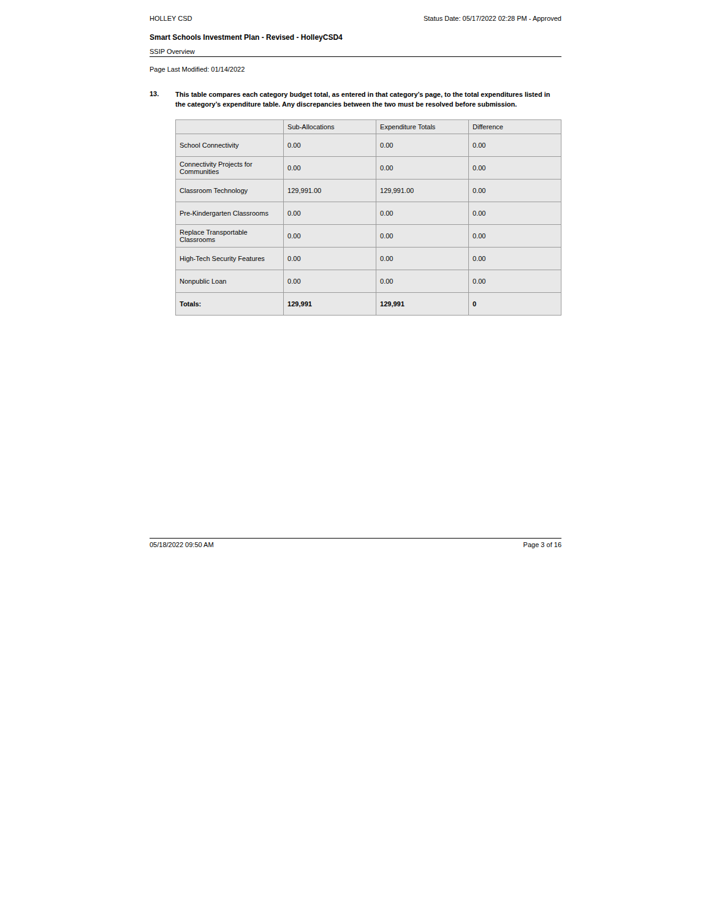HOLLEY CSD
Status Date: 05/17/2022 02:28 PM - Approved
Smart Schools Investment Plan - Revised - HolleyCSD4
SSIP Overview
Page Last Modified: 01/14/2022
13.
This table compares each category budget total, as entered in that category’s page, to the total expenditures listed in the category’s expenditure table. Any discrepancies between the two must be resolved before submission.
| | Sub-Allocations | Expenditure Totals | Difference |
| --- | --- | --- | --- |
| School Connectivity | 0.00 | 0.00 | 0.00 |
| Connectivity Projects for Communities | 0.00 | 0.00 | 0.00 |
| Classroom Technology | 129,991.00 | 129,991.00 | 0.00 |
| Pre-Kindergarten Classrooms | 0.00 | 0.00 | 0.00 |
| Replace Transportable Classrooms | 0.00 | 0.00 | 0.00 |
| High-Tech Security Features | 0.00 | 0.00 | 0.00 |
| Nonpublic Loan | 0.00 | 0.00 | 0.00 |
| Totals: | 129,991 | 129,991 | 0 |
05/18/2022 09:50 AM
Page 3 of 16